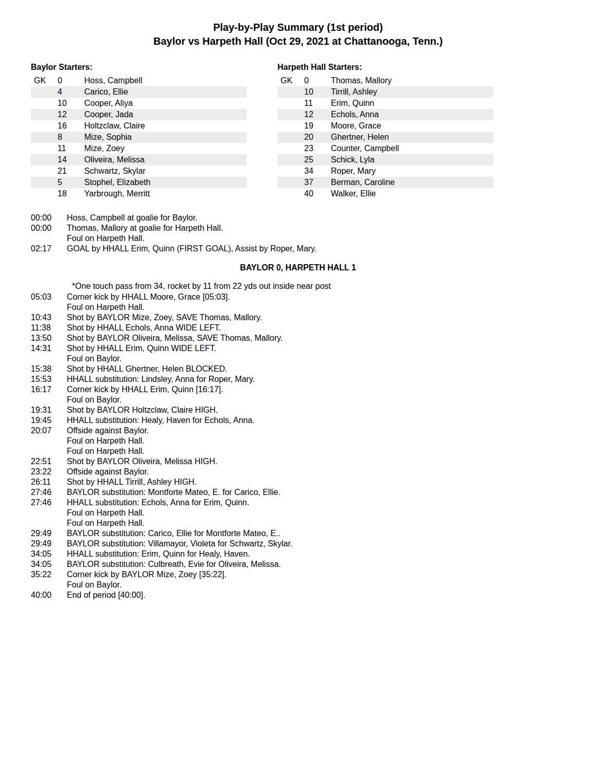Play-by-Play Summary (1st period) Baylor vs Harpeth Hall (Oct 29, 2021 at Chattanooga, Tenn.)
Baylor Starters:
| GK | 0 | Hoss, Campbell |
| | 4 | Carico, Ellie |
| | 10 | Cooper, Aliya |
| | 12 | Cooper, Jada |
| | 16 | Holtzclaw, Claire |
| | 8 | Mize, Sophia |
| | 11 | Mize, Zoey |
| | 14 | Oliveira, Melissa |
| | 21 | Schwartz, Skylar |
| | 5 | Stophel, Elizabeth |
| | 18 | Yarbrough, Merritt |
Harpeth Hall Starters:
| GK | 0 | Thomas, Mallory |
| | 10 | Tirrill, Ashley |
| | 11 | Erim, Quinn |
| | 12 | Echols, Anna |
| | 19 | Moore, Grace |
| | 20 | Ghertner, Helen |
| | 23 | Counter, Campbell |
| | 25 | Schick, Lyla |
| | 34 | Roper, Mary |
| | 37 | Berman, Caroline |
| | 40 | Walker, Ellie |
| 00:00 | Hoss, Campbell at goalie for Baylor. |
| 00:00 | Thomas, Mallory at goalie for Harpeth Hall. |
| | Foul on Harpeth Hall. |
| 02:17 | GOAL by HHALL Erim, Quinn (FIRST GOAL), Assist by Roper, Mary. |
BAYLOR 0, HARPETH HALL 1
*One touch pass from 34, rocket by 11 from 22 yds out inside near post
| 05:03 | Corner kick by HHALL Moore, Grace [05:03]. |
| | Foul on Harpeth Hall. |
| 10:43 | Shot by BAYLOR Mize, Zoey, SAVE Thomas, Mallory. |
| 11:38 | Shot by HHALL Echols, Anna WIDE LEFT. |
| 13:50 | Shot by BAYLOR Oliveira, Melissa, SAVE Thomas, Mallory. |
| 14:31 | Shot by HHALL Erim, Quinn WIDE LEFT. |
| | Foul on Baylor. |
| 15:38 | Shot by HHALL Ghertner, Helen BLOCKED. |
| 15:53 | HHALL substitution: Lindsley, Anna for Roper, Mary. |
| 16:17 | Corner kick by HHALL Erim, Quinn [16:17]. |
| | Foul on Baylor. |
| 19:31 | Shot by BAYLOR Holtzclaw, Claire HIGH. |
| 19:45 | HHALL substitution: Healy, Haven for Echols, Anna. |
| 20:07 | Offside against Baylor. |
| | Foul on Harpeth Hall. |
| | Foul on Harpeth Hall. |
| 22:51 | Shot by BAYLOR Oliveira, Melissa HIGH. |
| 23:22 | Offside against Baylor. |
| 26:11 | Shot by HHALL Tirrill, Ashley HIGH. |
| 27:46 | BAYLOR substitution: Montforte Mateo, E. for Carico, Ellie. |
| 27:46 | HHALL substitution: Echols, Anna for Erim, Quinn. |
| | Foul on Harpeth Hall. |
| | Foul on Harpeth Hall. |
| 29:49 | BAYLOR substitution: Carico, Ellie for Montforte Mateo, E.. |
| 29:49 | BAYLOR substitution: Villamayor, Violeta for Schwartz, Skylar. |
| 34:05 | HHALL substitution: Erim, Quinn for Healy, Haven. |
| 34:05 | BAYLOR substitution: Culbreath, Evie for Oliveira, Melissa. |
| 35:22 | Corner kick by BAYLOR Mize, Zoey [35:22]. |
| | Foul on Baylor. |
| 40:00 | End of period [40:00]. |